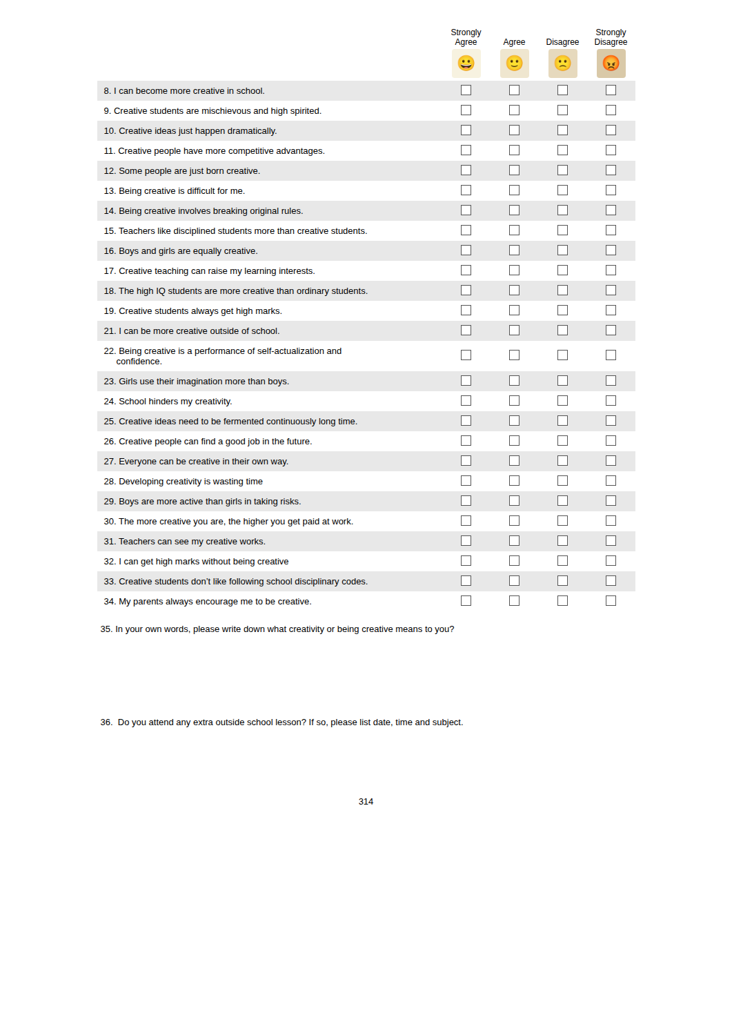| | Strongly Agree | Agree | Disagree | Strongly Disagree |
| --- | --- | --- | --- | --- |
| | 😀 | 🙂 | 🙁 | 😡 |
| 8. I can become more creative in school. | | | | |
| 9. Creative students are mischievous and high spirited. | | | | |
| 10. Creative ideas just happen dramatically. | | | | |
| 11. Creative people have more competitive advantages. | | | | |
| 12. Some people are just born creative. | | | | |
| 13. Being creative is difficult for me. | | | | |
| 14. Being creative involves breaking original rules. | | | | |
| 15. Teachers like disciplined students more than creative students. | | | | |
| 16. Boys and girls are equally creative. | | | | |
| 17. Creative teaching can raise my learning interests. | | | | |
| 18. The high IQ students are more creative than ordinary students. | | | | |
| 19. Creative students always get high marks. | | | | |
| 21. I can be more creative outside of school. | | | | |
| 22. Being creative is a performance of self-actualization and confidence. | | | | |
| 23. Girls use their imagination more than boys. | | | | |
| 24. School hinders my creativity. | | | | |
| 25. Creative ideas need to be fermented continuously long time. | | | | |
| 26. Creative people can find a good job in the future. | | | | |
| 27. Everyone can be creative in their own way. | | | | |
| 28. Developing creativity is wasting time | | | | |
| 29. Boys are more active than girls in taking risks. | | | | |
| 30. The more creative you are, the higher you get paid at work. | | | | |
| 31. Teachers can see my creative works. | | | | |
| 32. I can get high marks without being creative | | | | |
| 33. Creative students don’t like following school disciplinary codes. | | | | |
| 34. My parents always encourage me to be creative. | | | | |
35. In your own words, please write down what creativity or being creative means to you?
36. Do you attend any extra outside school lesson? If so, please list date, time and subject.
314